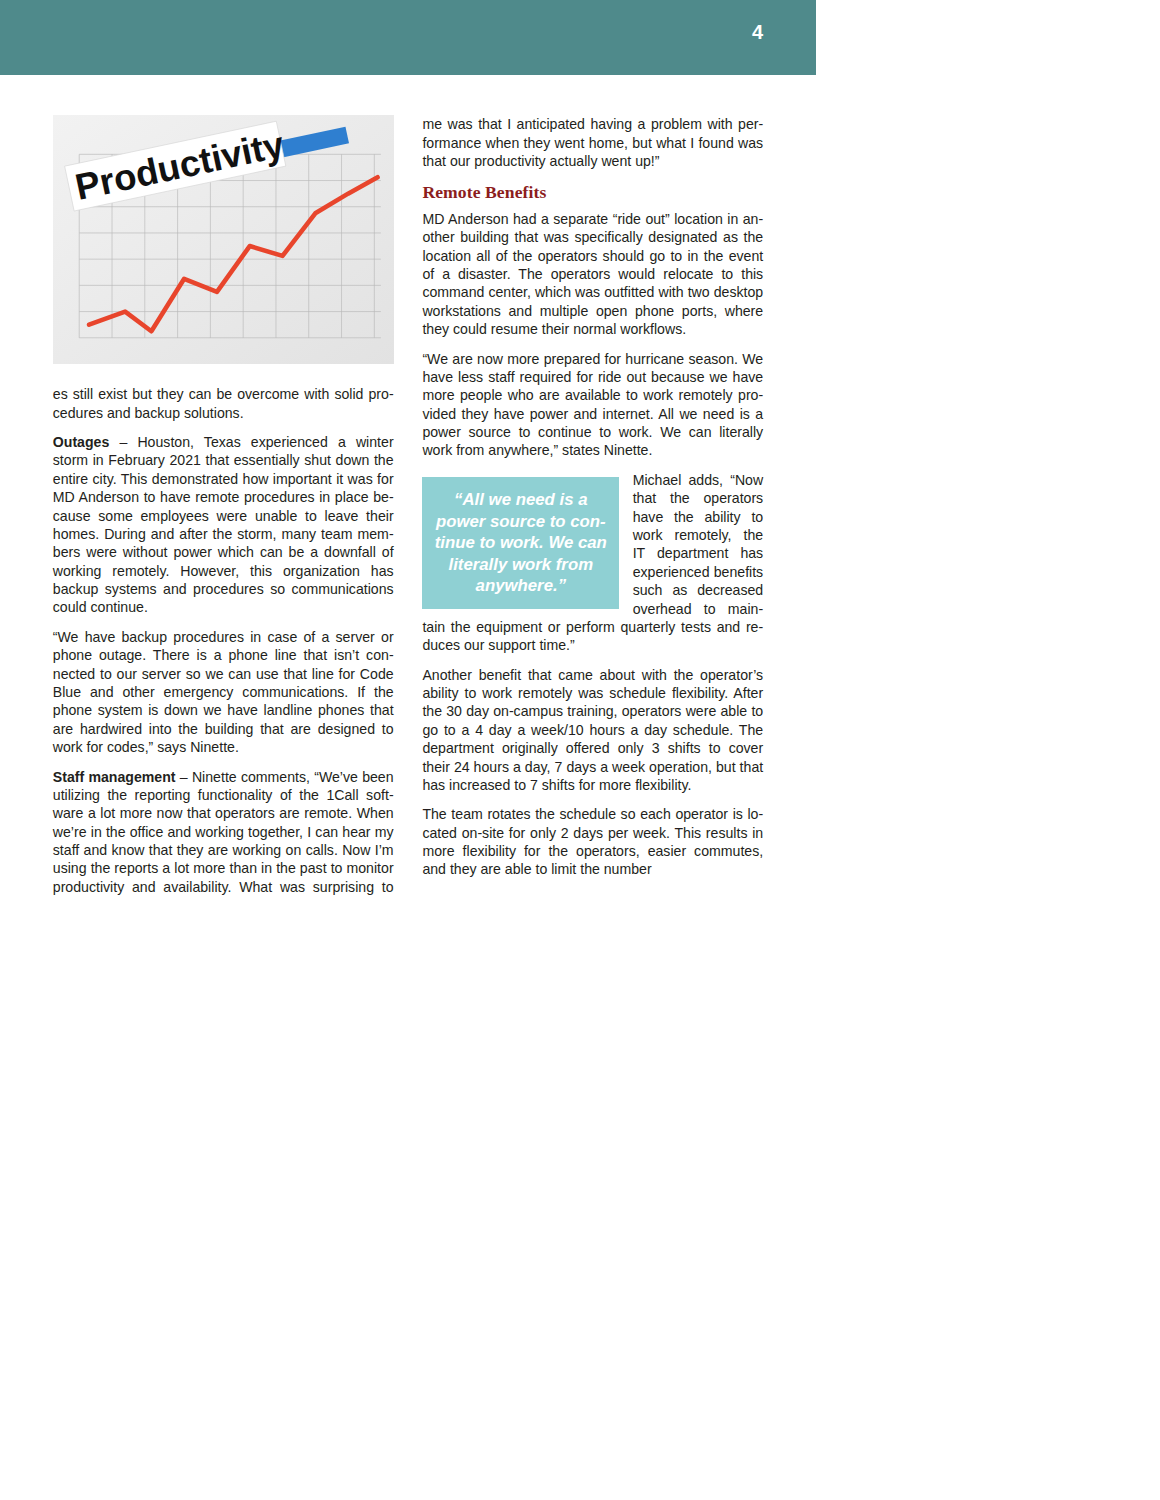4
es still exist but they can be overcome with solid procedures and backup solutions.
Outages – Houston, Texas experienced a winter storm in February 2021 that essentially shut down the entire city. This demonstrated how important it was for MD Anderson to have remote procedures in place because some employees were unable to leave their homes. During and after the storm, many team members were without power which can be a downfall of working remotely. However, this organization has backup systems and procedures so communications could continue.
“We have backup procedures in case of a server or phone outage. There is a phone line that isn’t connected to our server so we can use that line for Code Blue and other emergency communications. If the phone system is down we have landline phones that are hardwired into the building that are designed to work for codes,” says Ninette.
Staff management – Ninette comments, “We’ve been utilizing the reporting functionality of the 1Call software a lot more now that operators are remote. When we’re in the office and working together, I can hear my staff and know that they are working on calls. Now I’m using the reports a lot more than in the past to monitor productivity and availability. What was surprising to me was that I anticipated having a problem with performance when they went home, but what I found was that our productivity actually went up!”
Remote Benefits
MD Anderson had a separate “ride out” location in another building that was specifically designated as the location all of the operators should go to in the event of a disaster. The operators would relocate to this command center, which was outfitted with two desktop workstations and multiple open phone ports, where they could resume their normal workflows.
“We are now more prepared for hurricane season. We have less staff required for ride out because we have more people who are available to work remotely provided they have power and internet. All we need is a power source to continue to work. We can literally work from anywhere,” states Ninette.
“All we need is a power source to continue to work. We can literally work from anywhere.”
Michael adds, “Now that the operators have the ability to work remotely, the IT department has experienced benefits such as decreased overhead to maintain the equipment or perform quarterly tests and reduces our support time.”
Another benefit that came about with the operator’s ability to work remotely was schedule flexibility. After the 30 day on-campus training, operators were able to go to a 4 day a week/10 hours a day schedule. The department originally offered only 3 shifts to cover their 24 hours a day, 7 days a week operation, but that has increased to 7 shifts for more flexibility.
The team rotates the schedule so each operator is located on-site for only 2 days per week. This results in more flexibility for the operators, easier commutes, and they are able to limit the number